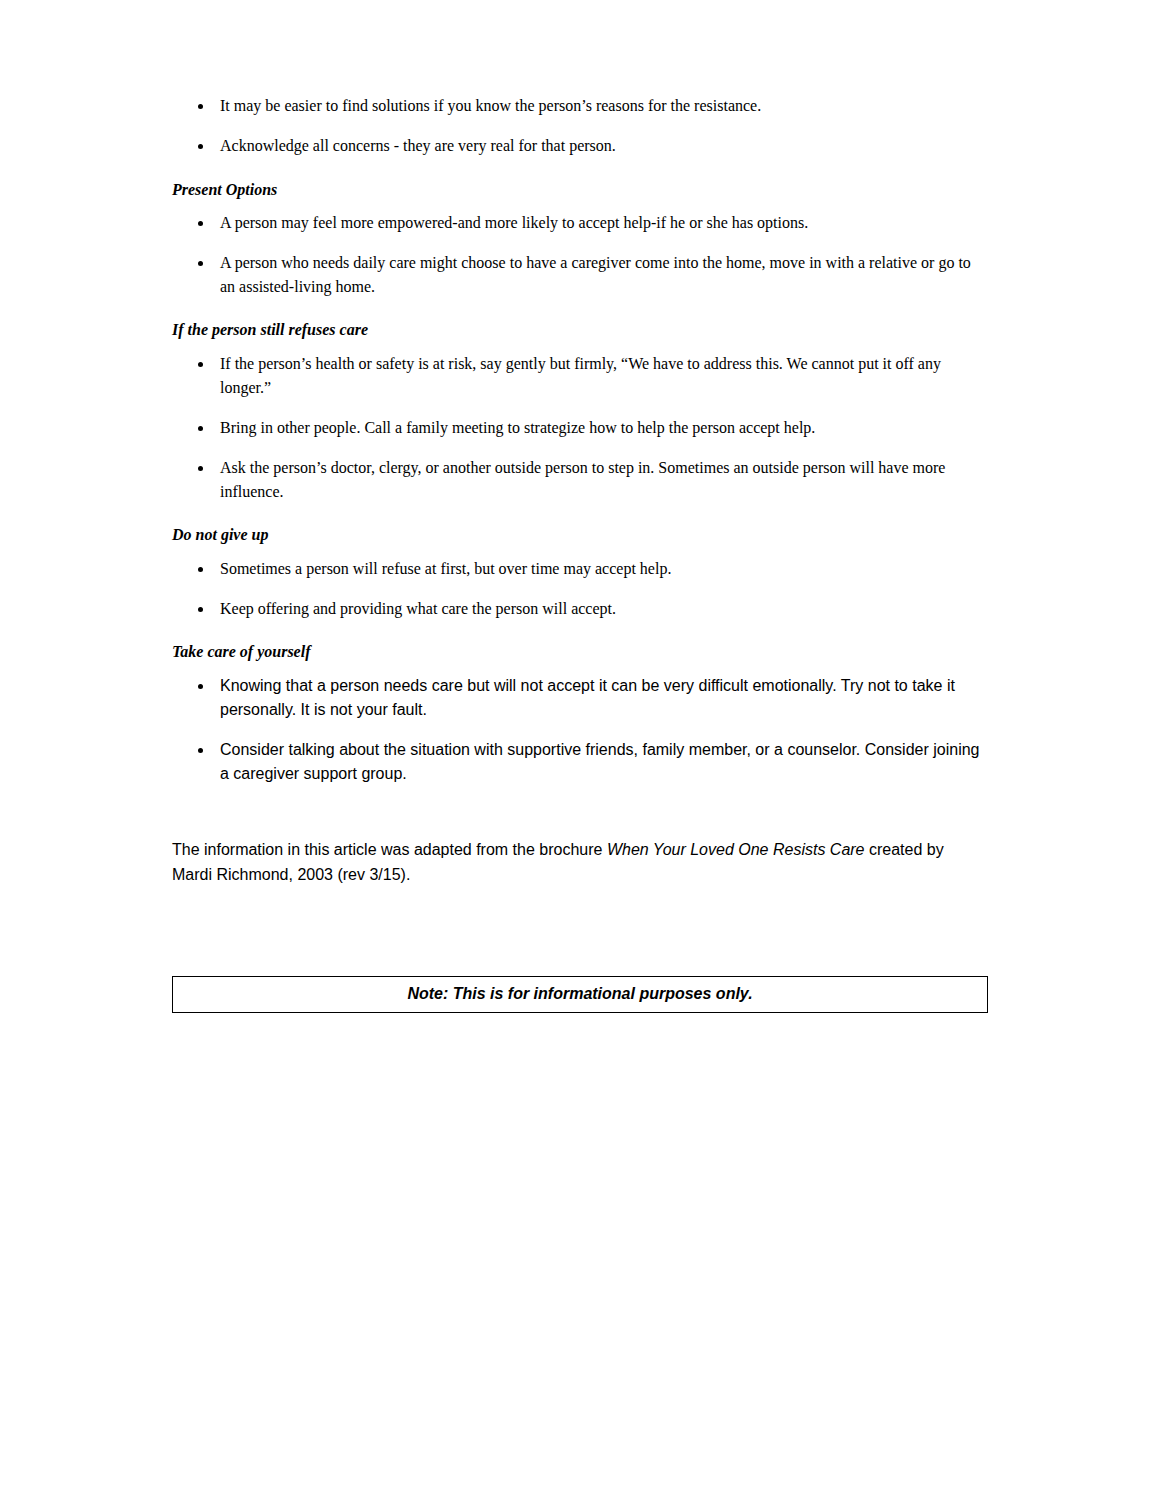It may be easier to find solutions if you know the person’s reasons for the resistance.
Acknowledge all concerns - they are very real for that person.
Present Options
A person may feel more empowered-and more likely to accept help-if he or she has options.
A person who needs daily care might choose to have a caregiver come into the home, move in with a relative or go to an assisted-living home.
If the person still refuses care
If the person’s health or safety is at risk, say gently but firmly, “We have to address this. We cannot put it off any longer.”
Bring in other people. Call a family meeting to strategize how to help the person accept help.
Ask the person’s doctor, clergy, or another outside person to step in. Sometimes an outside person will have more influence.
Do not give up
Sometimes a person will refuse at first, but over time may accept help.
Keep offering and providing what care the person will accept.
Take care of yourself
Knowing that a person needs care but will not accept it can be very difficult emotionally. Try not to take it personally. It is not your fault.
Consider talking about the situation with supportive friends, family member, or a counselor. Consider joining a caregiver support group.
The information in this article was adapted from the brochure When Your Loved One Resists Care created by Mardi Richmond, 2003 (rev 3/15).
Note: This is for informational purposes only.